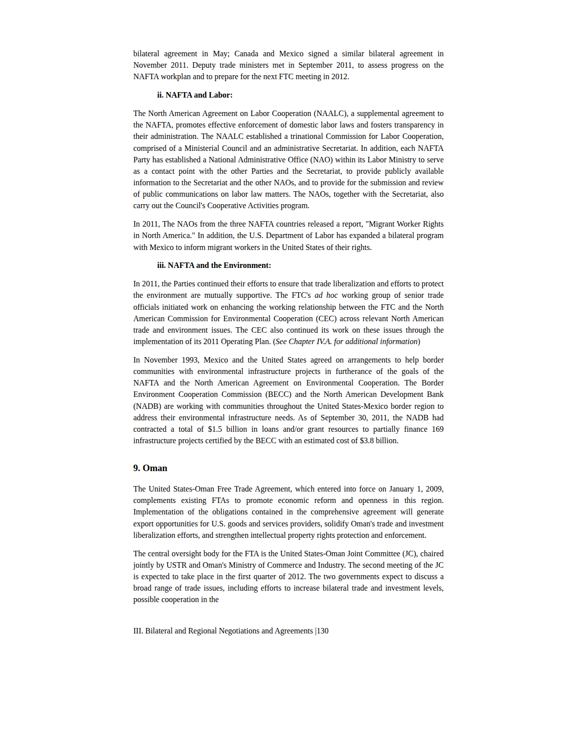bilateral agreement in May; Canada and Mexico signed a similar bilateral agreement in November 2011. Deputy trade ministers met in September 2011, to assess progress on the NAFTA workplan and to prepare for the next FTC meeting in 2012.
ii. NAFTA and Labor:
The North American Agreement on Labor Cooperation (NAALC), a supplemental agreement to the NAFTA, promotes effective enforcement of domestic labor laws and fosters transparency in their administration. The NAALC established a trinational Commission for Labor Cooperation, comprised of a Ministerial Council and an administrative Secretariat. In addition, each NAFTA Party has established a National Administrative Office (NAO) within its Labor Ministry to serve as a contact point with the other Parties and the Secretariat, to provide publicly available information to the Secretariat and the other NAOs, and to provide for the submission and review of public communications on labor law matters. The NAOs, together with the Secretariat, also carry out the Council's Cooperative Activities program.
In 2011, The NAOs from the three NAFTA countries released a report, "Migrant Worker Rights in North America." In addition, the U.S. Department of Labor has expanded a bilateral program with Mexico to inform migrant workers in the United States of their rights.
iii. NAFTA and the Environment:
In 2011, the Parties continued their efforts to ensure that trade liberalization and efforts to protect the environment are mutually supportive. The FTC's ad hoc working group of senior trade officials initiated work on enhancing the working relationship between the FTC and the North American Commission for Environmental Cooperation (CEC) across relevant North American trade and environment issues. The CEC also continued its work on these issues through the implementation of its 2011 Operating Plan. (See Chapter IV.A. for additional information)
In November 1993, Mexico and the United States agreed on arrangements to help border communities with environmental infrastructure projects in furtherance of the goals of the NAFTA and the North American Agreement on Environmental Cooperation. The Border Environment Cooperation Commission (BECC) and the North American Development Bank (NADB) are working with communities throughout the United States-Mexico border region to address their environmental infrastructure needs. As of September 30, 2011, the NADB had contracted a total of $1.5 billion in loans and/or grant resources to partially finance 169 infrastructure projects certified by the BECC with an estimated cost of $3.8 billion.
9. Oman
The United States-Oman Free Trade Agreement, which entered into force on January 1, 2009, complements existing FTAs to promote economic reform and openness in this region. Implementation of the obligations contained in the comprehensive agreement will generate export opportunities for U.S. goods and services providers, solidify Oman's trade and investment liberalization efforts, and strengthen intellectual property rights protection and enforcement.
The central oversight body for the FTA is the United States-Oman Joint Committee (JC), chaired jointly by USTR and Oman's Ministry of Commerce and Industry. The second meeting of the JC is expected to take place in the first quarter of 2012. The two governments expect to discuss a broad range of trade issues, including efforts to increase bilateral trade and investment levels, possible cooperation in the
III. Bilateral and Regional Negotiations and Agreements |130